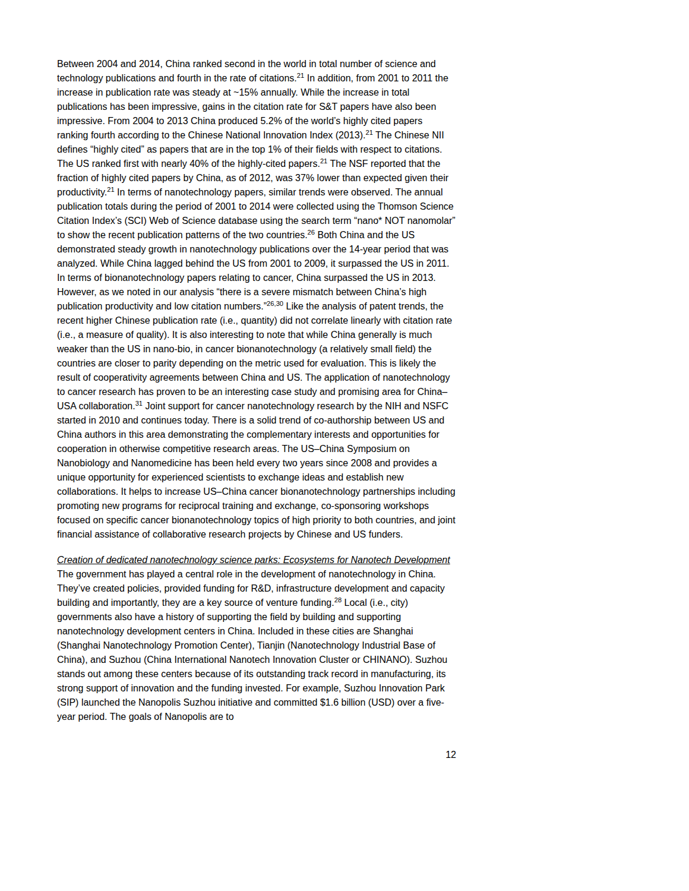Between 2004 and 2014, China ranked second in the world in total number of science and technology publications and fourth in the rate of citations.21 In addition, from 2001 to 2011 the increase in publication rate was steady at ~15% annually. While the increase in total publications has been impressive, gains in the citation rate for S&T papers have also been impressive. From 2004 to 2013 China produced 5.2% of the world’s highly cited papers ranking fourth according to the Chinese National Innovation Index (2013).21 The Chinese NII defines “highly cited” as papers that are in the top 1% of their fields with respect to citations. The US ranked first with nearly 40% of the highly-cited papers.21 The NSF reported that the fraction of highly cited papers by China, as of 2012, was 37% lower than expected given their productivity.21 In terms of nanotechnology papers, similar trends were observed. The annual publication totals during the period of 2001 to 2014 were collected using the Thomson Science Citation Index’s (SCI) Web of Science database using the search term “nano* NOT nanomolar” to show the recent publication patterns of the two countries.26 Both China and the US demonstrated steady growth in nanotechnology publications over the 14-year period that was analyzed. While China lagged behind the US from 2001 to 2009, it surpassed the US in 2011. In terms of bionanotechnology papers relating to cancer, China surpassed the US in 2013. However, as we noted in our analysis “there is a severe mismatch between China’s high publication productivity and low citation numbers.”26,30 Like the analysis of patent trends, the recent higher Chinese publication rate (i.e., quantity) did not correlate linearly with citation rate (i.e., a measure of quality). It is also interesting to note that while China generally is much weaker than the US in nano-bio, in cancer bionanotechnology (a relatively small field) the countries are closer to parity depending on the metric used for evaluation. This is likely the result of cooperativity agreements between China and US. The application of nanotechnology to cancer research has proven to be an interesting case study and promising area for China–USA collaboration.31 Joint support for cancer nanotechnology research by the NIH and NSFC started in 2010 and continues today. There is a solid trend of co-authorship between US and China authors in this area demonstrating the complementary interests and opportunities for cooperation in otherwise competitive research areas. The US–China Symposium on Nanobiology and Nanomedicine has been held every two years since 2008 and provides a unique opportunity for experienced scientists to exchange ideas and establish new collaborations. It helps to increase US–China cancer bionanotechnology partnerships including promoting new programs for reciprocal training and exchange, co-sponsoring workshops focused on specific cancer bionanotechnology topics of high priority to both countries, and joint financial assistance of collaborative research projects by Chinese and US funders.
Creation of dedicated nanotechnology science parks: Ecosystems for Nanotech Development
The government has played a central role in the development of nanotechnology in China. They’ve created policies, provided funding for R&D, infrastructure development and capacity building and importantly, they are a key source of venture funding.28 Local (i.e., city) governments also have a history of supporting the field by building and supporting nanotechnology development centers in China. Included in these cities are Shanghai (Shanghai Nanotechnology Promotion Center), Tianjin (Nanotechnology Industrial Base of China), and Suzhou (China International Nanotech Innovation Cluster or CHINANO). Suzhou stands out among these centers because of its outstanding track record in manufacturing, its strong support of innovation and the funding invested. For example, Suzhou Innovation Park (SIP) launched the Nanopolis Suzhou initiative and committed $1.6 billion (USD) over a five-year period. The goals of Nanopolis are to
12